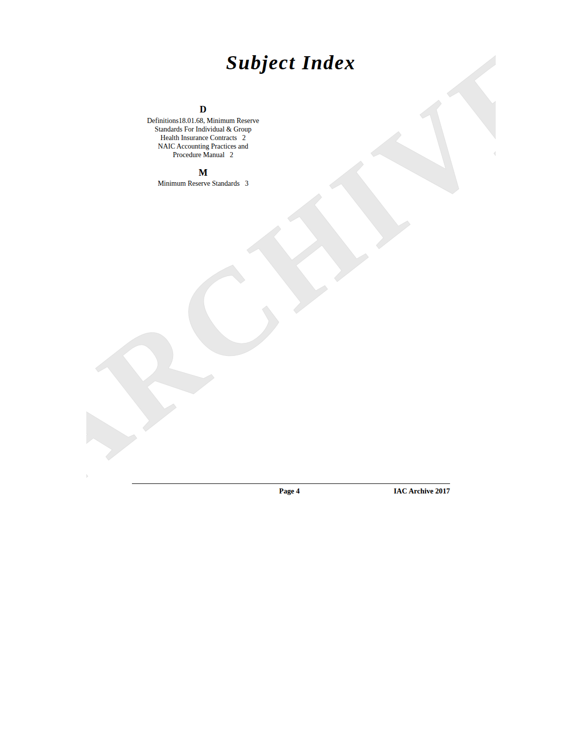ARCHIVE
Subject Index
D
Definitions18.01.68, Minimum Reserve Standards For Individual & Group Health Insurance Contracts 2 NAIC Accounting Practices and Procedure Manual 2
M
Minimum Reserve Standards 3
Page 4
IAC Archive 2017